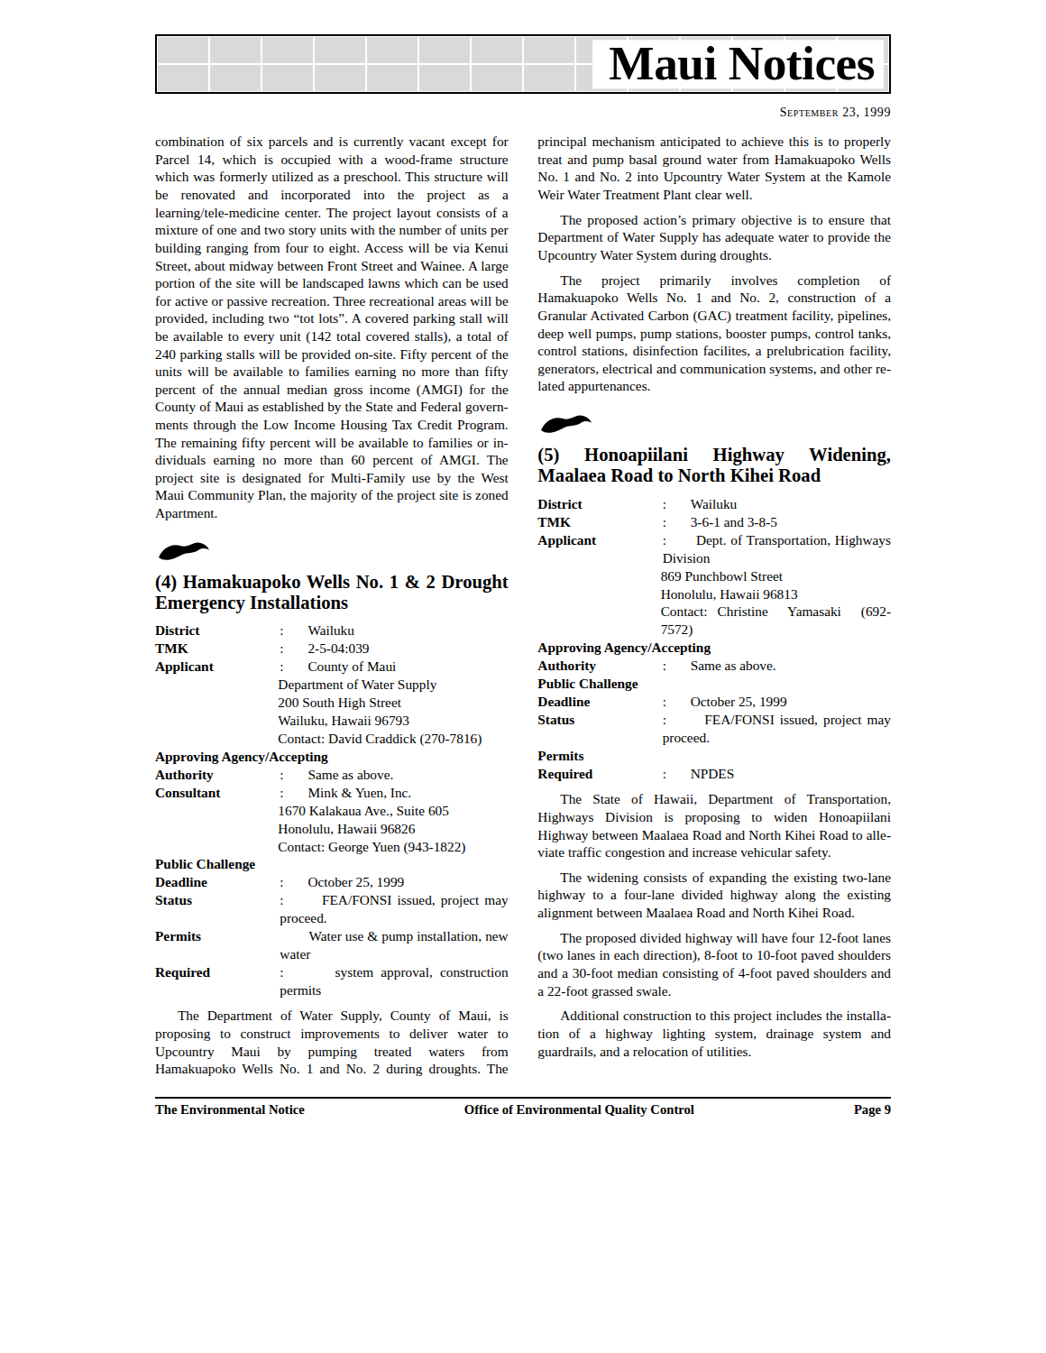Maui Notices
September 23, 1999
combination of six parcels and is currently vacant except for Parcel 14, which is occupied with a wood-frame structure which was formerly utilized as a preschool. This structure will be renovated and incorporated into the project as a learning/tele-medicine center. The project layout consists of a mixture of one and two story units with the number of units per building ranging from four to eight. Access will be via Kenui Street, about midway between Front Street and Wainee. A large portion of the site will be landscaped lawns which can be used for active or passive recreation. Three recreational areas will be provided, including two “tot lots”. A covered parking stall will be available to every unit (142 total covered stalls), a total of 240 parking stalls will be provided on-site. Fifty percent of the units will be available to families earning no more than fifty percent of the annual median gross income (AMGI) for the County of Maui as established by the State and Federal governments through the Low Income Housing Tax Credit Program. The remaining fifty percent will be available to families or individuals earning no more than 60 percent of AMGI. The project site is designated for Multi-Family use by the West Maui Community Plan, the majority of the project site is zoned Apartment.
(4) Hamakuapoko Wells No. 1 & 2 Drought Emergency Installations
District: Wailuku
TMK: 2-5-04:039
Applicant: County of Maui
Department of Water Supply
200 South High Street
Wailuku, Hawaii 96793
Contact: David Craddick (270-7816)
Approving Agency/Accepting
Authority: Same as above.
Consultant: Mink & Yuen, Inc.
1670 Kalakaua Ave., Suite 605
Honolulu, Hawaii 96826
Contact: George Yuen (943-1822)
Public Challenge
Deadline: October 25, 1999
Status: FEA/FONSI issued, project may proceed.
Permits Water use & pump installation, new water
Required: system approval, construction permits
The Department of Water Supply, County of Maui, is proposing to construct improvements to deliver water to Upcountry Maui by pumping treated waters from Hamakuapoko Wells No. 1 and No. 2 during droughts. The principal mechanism anticipated to achieve this is to properly treat and pump basal ground water from Hamakuapoko Wells No. 1 and No. 2 into Upcountry Water System at the Kamole Weir Water Treatment Plant clear well.
The proposed action’s primary objective is to ensure that Department of Water Supply has adequate water to provide the Upcountry Water System during droughts.
The project primarily involves completion of Hamakuapoko Wells No. 1 and No. 2, construction of a Granular Activated Carbon (GAC) treatment facility, pipelines, deep well pumps, pump stations, booster pumps, control tanks, control stations, disinfection facilites, a prelubrication facility, generators, electrical and communication systems, and other related appurtenances.
(5) Honoapiilani Highway Widening, Maalaea Road to North Kihei Road
District: Wailuku
TMK: 3-6-1 and 3-8-5
Applicant: Dept. of Transportation, Highways Division
869 Punchbowl Street
Honolulu, Hawaii 96813
Contact: Christine Yamasaki (692-7572)
Approving Agency/Accepting
Authority: Same as above.
Public Challenge
Deadline: October 25, 1999
Status: FEA/FONSI issued, project may proceed.
Permits
Required: NPDES
The State of Hawaii, Department of Transportation, Highways Division is proposing to widen Honoapiilani Highway between Maalaea Road and North Kihei Road to alleviate traffic congestion and increase vehicular safety.
The widening consists of expanding the existing two-lane highway to a four-lane divided highway along the existing alignment between Maalaea Road and North Kihei Road.
The proposed divided highway will have four 12-foot lanes (two lanes in each direction), 8-foot to 10-foot paved shoulders and a 30-foot median consisting of 4-foot paved shoulders and a 22-foot grassed swale.
Additional construction to this project includes the installation of a highway lighting system, drainage system and guardrails, and a relocation of utilities.
The Environmental Notice
Office of Environmental Quality Control
Page 9